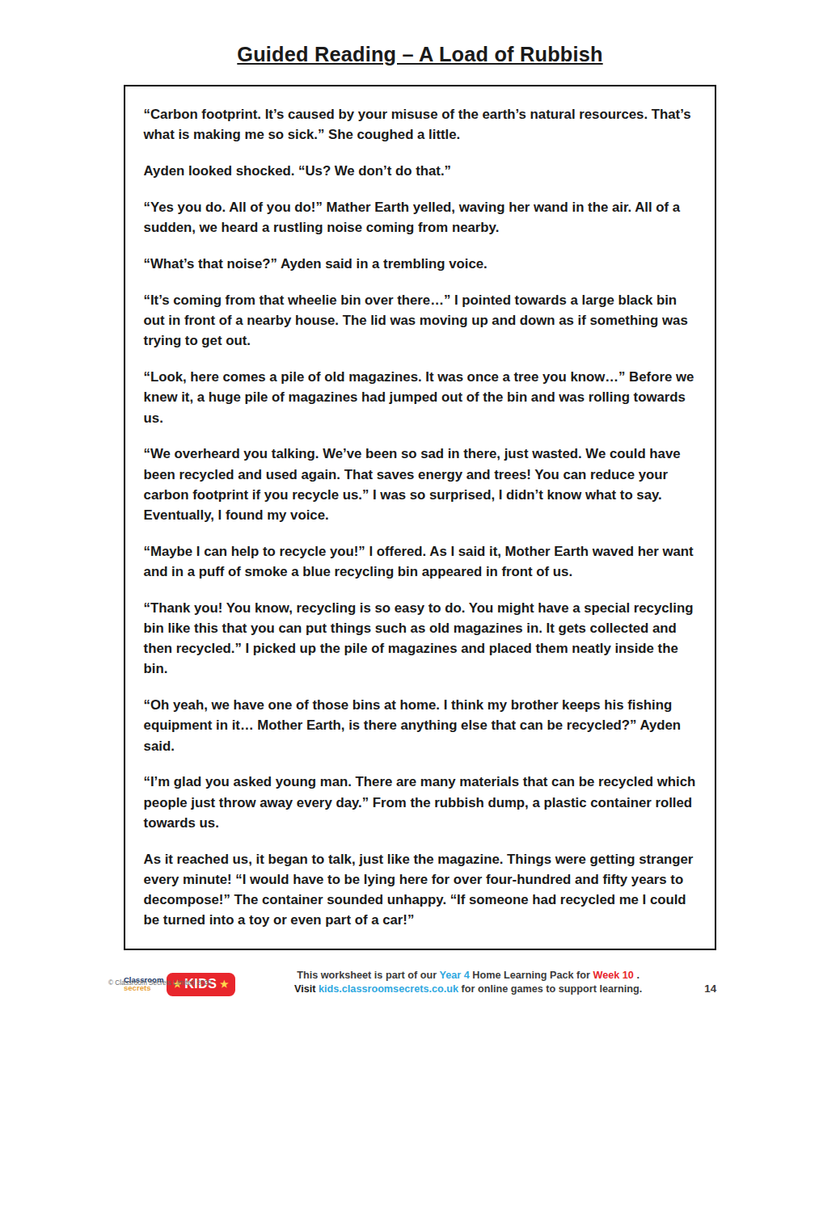Guided Reading – A Load of Rubbish
“Carbon footprint. It’s caused by your misuse of the earth’s natural resources. That’s what is making me so sick.” She coughed a little.
Ayden looked shocked. “Us? We don’t do that.”
“Yes you do. All of you do!” Mather Earth yelled, waving her wand in the air. All of a sudden, we heard a rustling noise coming from nearby.
“What’s that noise?” Ayden said in a trembling voice.
“It’s coming from that wheelie bin over there…” I pointed towards a large black bin out in front of a nearby house. The lid was moving up and down as if something was trying to get out.
“Look, here comes a pile of old magazines. It was once a tree you know…” Before we knew it, a huge pile of magazines had jumped out of the bin and was rolling towards us.
“We overheard you talking. We’ve been so sad in there, just wasted. We could have been recycled and used again. That saves energy and trees! You can reduce your carbon footprint if you recycle us.” I was so surprised, I didn’t know what to say. Eventually, I found my voice.
“Maybe I can help to recycle you!” I offered. As I said it, Mother Earth waved her want and in a puff of smoke a blue recycling bin appeared in front of us.
“Thank you! You know, recycling is so easy to do. You might have a special recycling bin like this that you can put things such as old magazines in. It gets collected and then recycled.” I picked up the pile of magazines and placed them neatly inside the bin.
“Oh yeah, we have one of those bins at home. I think my brother keeps his fishing equipment in it… Mother Earth, is there anything else that can be recycled?” Ayden said.
“I’m glad you asked young man. There are many materials that can be recycled which people just throw away every day.” From the rubbish dump, a plastic container rolled towards us.
As it reached us, it began to talk, just like the magazine. Things were getting stranger every minute! “I would have to be lying here for over four-hundred and fifty years to decompose!” The container sounded unhappy. “If someone had recycled me I could be turned into a toy or even part of a car!”
Classroom
secrets
★KIDS★
This worksheet is part of our Year 4 Home Learning Pack for Week 10 .
Visit kids.classroomsecrets.co.uk for online games to support learning.
14
© Classroom Secrets Limited 2020